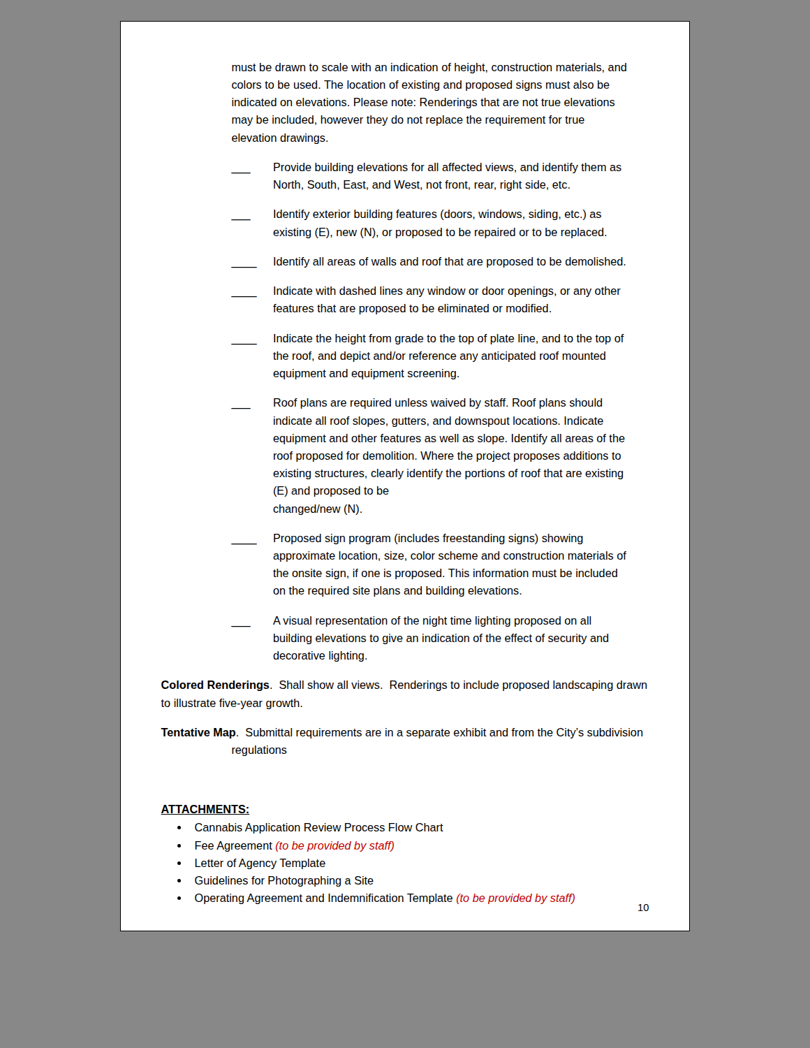must be drawn to scale with an indication of height, construction materials, and colors to be used. The location of existing and proposed signs must also be indicated on elevations. Please note: Renderings that are not true elevations may be included, however they do not replace the requirement for true elevation drawings.
___Provide building elevations for all affected views, and identify them as North, South, East, and West, not front, rear, right side, etc.
___Identify exterior building features (doors, windows, siding, etc.) as existing (E), new (N), or proposed to be repaired or to be replaced.
____Identify all areas of walls and roof that are proposed to be demolished.
____Indicate with dashed lines any window or door openings, or any other features that are proposed to be eliminated or modified.
____Indicate the height from grade to the top of plate line, and to the top of the roof, and depict and/or reference any anticipated roof mounted equipment and equipment screening.
___Roof plans are required unless waived by staff. Roof plans should indicate all roof slopes, gutters, and downspout locations. Indicate equipment and other features as well as slope. Identify all areas of the roof proposed for demolition. Where the project proposes additions to existing structures, clearly identify the portions of roof that are existing (E) and proposed to be
changed/new (N).
____Proposed sign program (includes freestanding signs) showing approximate location, size, color scheme and construction materials of the onsite sign, if one is proposed. This information must be included on the required site plans and building elevations.
___A visual representation of the night time lighting proposed on all building elevations to give an indication of the effect of security and decorative lighting.
Colored Renderings. Shall show all views. Renderings to include proposed landscaping drawn to illustrate five-year growth.
Tentative Map. Submittal requirements are in a separate exhibit and from the City’s subdivision regulations
ATTACHMENTS:
Cannabis Application Review Process Flow Chart
Fee Agreement (to be provided by staff)
Letter of Agency Template
Guidelines for Photographing a Site
Operating Agreement and Indemnification Template (to be provided by staff)
10